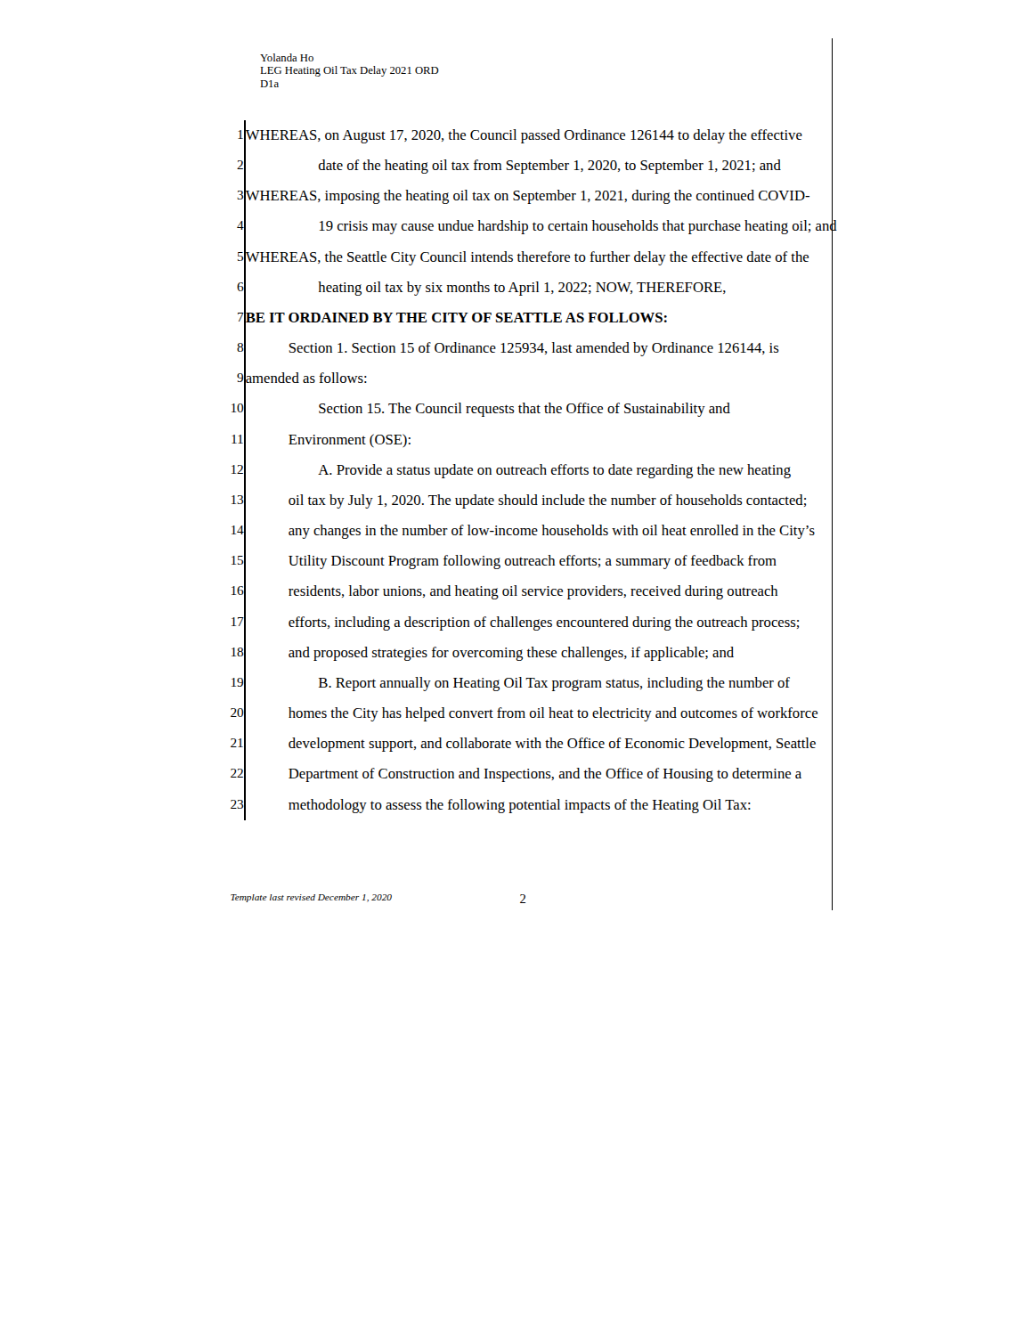Yolanda Ho
LEG Heating Oil Tax Delay 2021 ORD
D1a
| 1 | | WHEREAS, on August 17, 2020, the Council passed Ordinance 126144 to delay the effective |
| 2 | | date of the heating oil tax from September 1, 2020, to September 1, 2021; and |
| 3 | | WHEREAS, imposing the heating oil tax on September 1, 2021, during the continued COVID- |
| 4 | | 19 crisis may cause undue hardship to certain households that purchase heating oil; and |
| 5 | | WHEREAS, the Seattle City Council intends therefore to further delay the effective date of the |
| 6 | | heating oil tax by six months to April 1, 2022; NOW, THEREFORE, |
| 7 | | BE IT ORDAINED BY THE CITY OF SEATTLE AS FOLLOWS: |
| 8 | | Section 1. Section 15 of Ordinance 125934, last amended by Ordinance 126144, is |
| 9 | | amended as follows: |
| 10 | | Section 15. The Council requests that the Office of Sustainability and |
| 11 | | Environment (OSE): |
| 12 | | A. Provide a status update on outreach efforts to date regarding the new heating |
| 13 | | oil tax by July 1, 2020. The update should include the number of households contacted; |
| 14 | | any changes in the number of low-income households with oil heat enrolled in the City’s |
| 15 | | Utility Discount Program following outreach efforts; a summary of feedback from |
| 16 | | residents, labor unions, and heating oil service providers, received during outreach |
| 17 | | efforts, including a description of challenges encountered during the outreach process; |
| 18 | | and proposed strategies for overcoming these challenges, if applicable; and |
| 19 | | B. Report annually on Heating Oil Tax program status, including the number of |
| 20 | | homes the City has helped convert from oil heat to electricity and outcomes of workforce |
| 21 | | development support, and collaborate with the Office of Economic Development, Seattle |
| 22 | | Department of Construction and Inspections, and the Office of Housing to determine a |
| 23 | | methodology to assess the following potential impacts of the Heating Oil Tax: |
Template last revised December 1, 2020 2